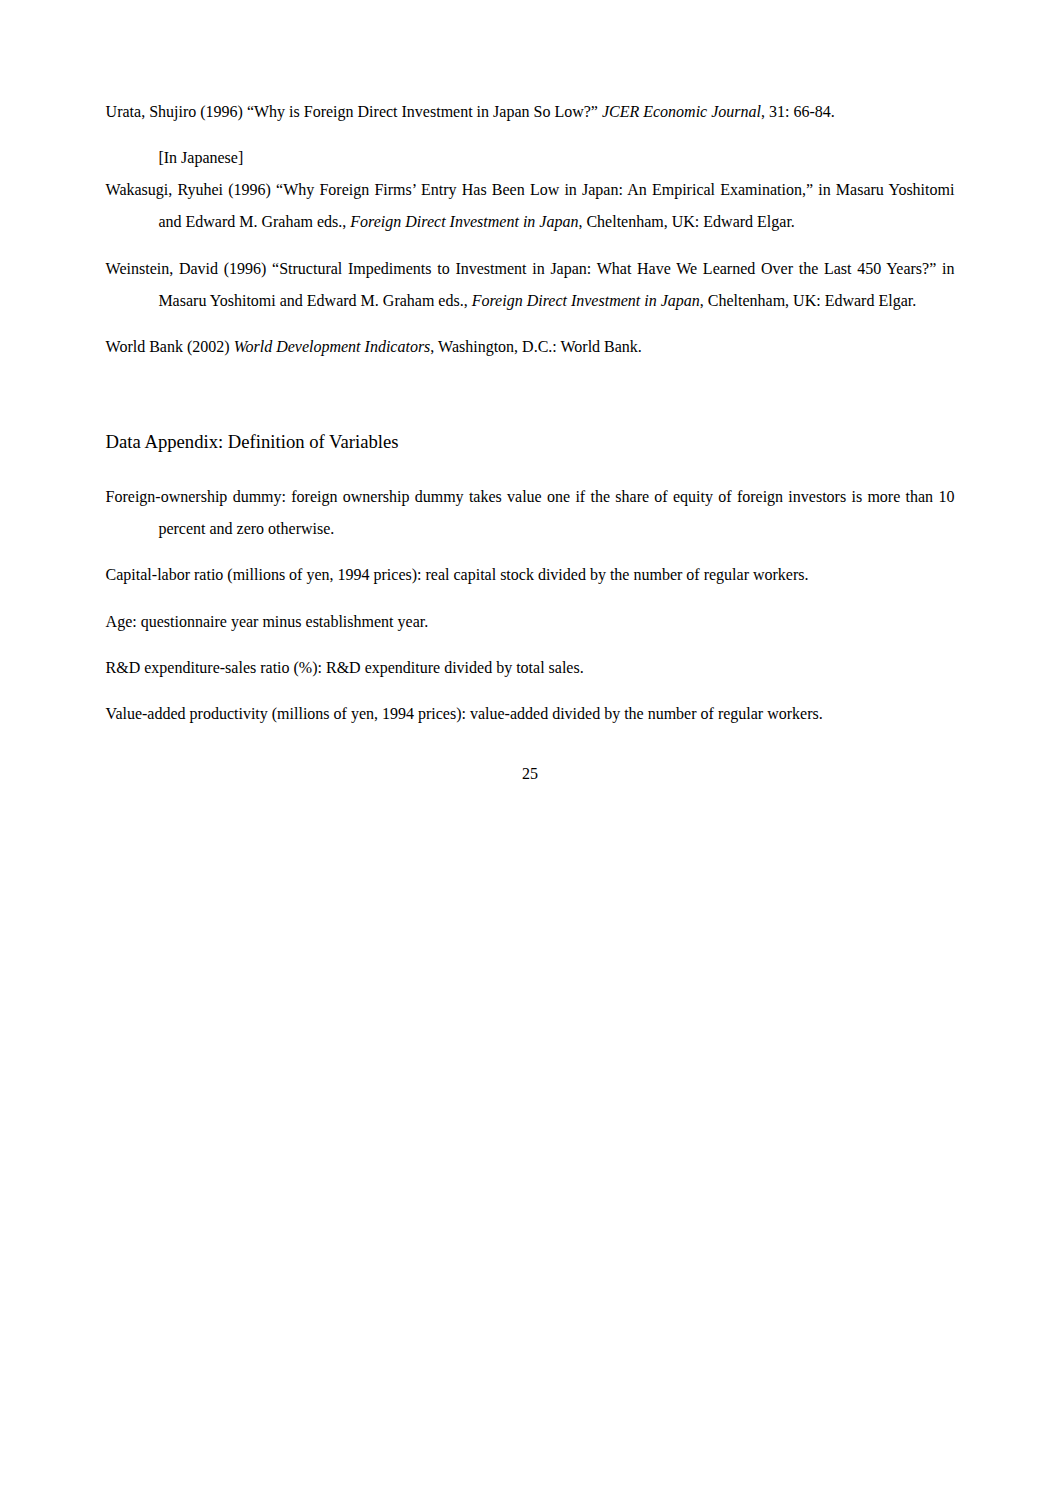Urata, Shujiro (1996) “Why is Foreign Direct Investment in Japan So Low?” JCER Economic Journal, 31: 66-84.
[In Japanese]
Wakasugi, Ryuhei (1996) “Why Foreign Firms’ Entry Has Been Low in Japan: An Empirical Examination,” in Masaru Yoshitomi and Edward M. Graham eds., Foreign Direct Investment in Japan, Cheltenham, UK: Edward Elgar.
Weinstein, David (1996) “Structural Impediments to Investment in Japan: What Have We Learned Over the Last 450 Years?” in Masaru Yoshitomi and Edward M. Graham eds., Foreign Direct Investment in Japan, Cheltenham, UK: Edward Elgar.
World Bank (2002) World Development Indicators, Washington, D.C.: World Bank.
Data Appendix: Definition of Variables
Foreign-ownership dummy: foreign ownership dummy takes value one if the share of equity of foreign investors is more than 10 percent and zero otherwise.
Capital-labor ratio (millions of yen, 1994 prices): real capital stock divided by the number of regular workers.
Age: questionnaire year minus establishment year.
R&D expenditure-sales ratio (%): R&D expenditure divided by total sales.
Value-added productivity (millions of yen, 1994 prices): value-added divided by the number of regular workers.
25